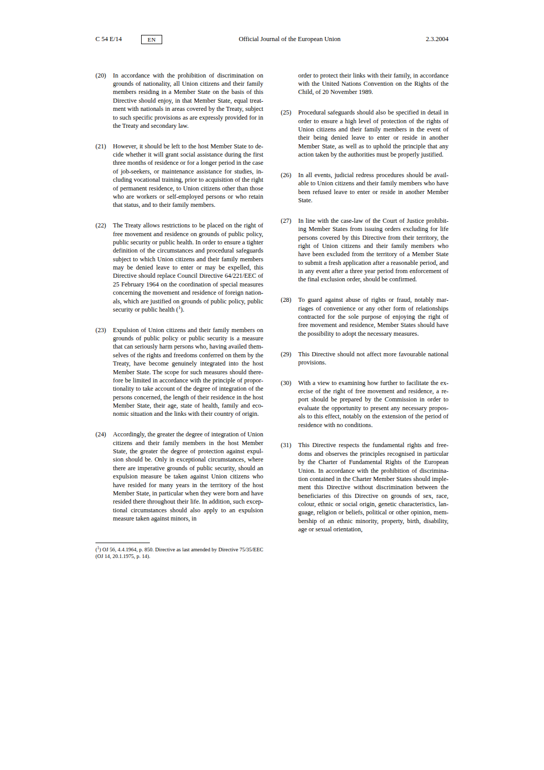C 54 E/14 EN
Official Journal of the European Union
2.3.2004
(20)
In accordance with the prohibition of discrimination on grounds of nationality, all Union citizens and their family members residing in a Member State on the basis of this Directive should enjoy, in that Member State, equal treatment with nationals in areas covered by the Treaty, subject to such specific provisions as are expressly provided for in the Treaty and secondary law.
(21)
However, it should be left to the host Member State to decide whether it will grant social assistance during the first three months of residence or for a longer period in the case of job-seekers, or maintenance assistance for studies, including vocational training, prior to acquisition of the right of permanent residence, to Union citizens other than those who are workers or self-employed persons or who retain that status, and to their family members.
(22)
The Treaty allows restrictions to be placed on the right of free movement and residence on grounds of public policy, public security or public health. In order to ensure a tighter definition of the circumstances and procedural safeguards subject to which Union citizens and their family members may be denied leave to enter or may be expelled, this Directive should replace Council Directive 64/221/EEC of 25 February 1964 on the coordination of special measures concerning the movement and residence of foreign nationals, which are justified on grounds of public policy, public security or public health (1).
(23)
Expulsion of Union citizens and their family members on grounds of public policy or public security is a measure that can seriously harm persons who, having availed themselves of the rights and freedoms conferred on them by the Treaty, have become genuinely integrated into the host Member State. The scope for such measures should therefore be limited in accordance with the principle of proportionality to take account of the degree of integration of the persons concerned, the length of their residence in the host Member State, their age, state of health, family and economic situation and the links with their country of origin.
(24)
Accordingly, the greater the degree of integration of Union citizens and their family members in the host Member State, the greater the degree of protection against expulsion should be. Only in exceptional circumstances, where there are imperative grounds of public security, should an expulsion measure be taken against Union citizens who have resided for many years in the territory of the host Member State, in particular when they were born and have resided there throughout their life. In addition, such exceptional circumstances should also apply to an expulsion measure taken against minors, in
(1) OJ 56, 4.4.1964, p. 850. Directive as last amended by Directive 75/35/EEC (OJ 14, 20.1.1975, p. 14).
order to protect their links with their family, in accordance with the United Nations Convention on the Rights of the Child, of 20 November 1989.
(25)
Procedural safeguards should also be specified in detail in order to ensure a high level of protection of the rights of Union citizens and their family members in the event of their being denied leave to enter or reside in another Member State, as well as to uphold the principle that any action taken by the authorities must be properly justified.
(26)
In all events, judicial redress procedures should be available to Union citizens and their family members who have been refused leave to enter or reside in another Member State.
(27)
In line with the case-law of the Court of Justice prohibiting Member States from issuing orders excluding for life persons covered by this Directive from their territory, the right of Union citizens and their family members who have been excluded from the territory of a Member State to submit a fresh application after a reasonable period, and in any event after a three year period from enforcement of the final exclusion order, should be confirmed.
(28)
To guard against abuse of rights or fraud, notably marriages of convenience or any other form of relationships contracted for the sole purpose of enjoying the right of free movement and residence, Member States should have the possibility to adopt the necessary measures.
(29)
This Directive should not affect more favourable national provisions.
(30)
With a view to examining how further to facilitate the exercise of the right of free movement and residence, a report should be prepared by the Commission in order to evaluate the opportunity to present any necessary proposals to this effect, notably on the extension of the period of residence with no conditions.
(31)
This Directive respects the fundamental rights and freedoms and observes the principles recognised in particular by the Charter of Fundamental Rights of the European Union. In accordance with the prohibition of discrimination contained in the Charter Member States should implement this Directive without discrimination between the beneficiaries of this Directive on grounds of sex, race, colour, ethnic or social origin, genetic characteristics, language, religion or beliefs, political or other opinion, membership of an ethnic minority, property, birth, disability, age or sexual orientation,